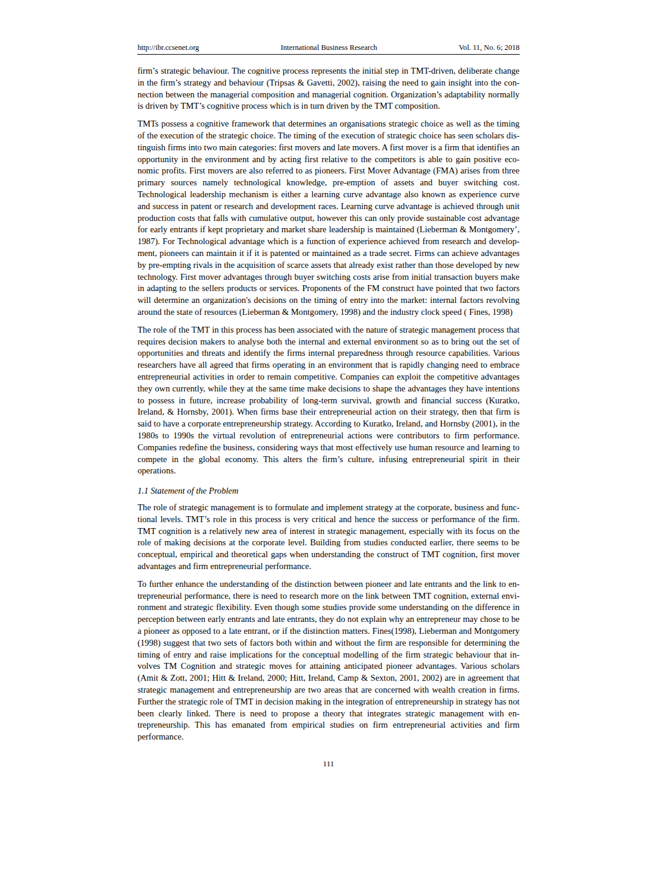http://ibr.ccsenet.org International Business Research Vol. 11, No. 6; 2018
firm’s strategic behaviour. The cognitive process represents the initial step in TMT-driven, deliberate change in the firm’s strategy and behaviour (Tripsas & Gavetti, 2002), raising the need to gain insight into the connection between the managerial composition and managerial cognition. Organization’s adaptability normally is driven by TMT’s cognitive process which is in turn driven by the TMT composition.
TMTs possess a cognitive framework that determines an organisations strategic choice as well as the timing of the execution of the strategic choice. The timing of the execution of strategic choice has seen scholars distinguish firms into two main categories: first movers and late movers. A first mover is a firm that identifies an opportunity in the environment and by acting first relative to the competitors is able to gain positive economic profits. First movers are also referred to as pioneers. First Mover Advantage (FMA) arises from three primary sources namely technological knowledge, pre-emption of assets and buyer switching cost. Technological leadership mechanism is either a learning curve advantage also known as experience curve and success in patent or research and development races. Learning curve advantage is achieved through unit production costs that falls with cumulative output, however this can only provide sustainable cost advantage for early entrants if kept proprietary and market share leadership is maintained (Lieberman & Montgomery’, 1987). For Technological advantage which is a function of experience achieved from research and development, pioneers can maintain it if it is patented or maintained as a trade secret. Firms can achieve advantages by pre-empting rivals in the acquisition of scarce assets that already exist rather than those developed by new technology. First mover advantages through buyer switching costs arise from initial transaction buyers make in adapting to the sellers products or services. Proponents of the FM construct have pointed that two factors will determine an organization's decisions on the timing of entry into the market: internal factors revolving around the state of resources (Lieberman & Montgomery, 1998) and the industry clock speed ( Fines, 1998)
The role of the TMT in this process has been associated with the nature of strategic management process that requires decision makers to analyse both the internal and external environment so as to bring out the set of opportunities and threats and identify the firms internal preparedness through resource capabilities. Various researchers have all agreed that firms operating in an environment that is rapidly changing need to embrace entrepreneurial activities in order to remain competitive. Companies can exploit the competitive advantages they own currently, while they at the same time make decisions to shape the advantages they have intentions to possess in future, increase probability of long-term survival, growth and financial success (Kuratko, Ireland, & Hornsby, 2001). When firms base their entrepreneurial action on their strategy, then that firm is said to have a corporate entrepreneurship strategy. According to Kuratko, Ireland, and Hornsby (2001), in the 1980s to 1990s the virtual revolution of entrepreneurial actions were contributors to firm performance. Companies redefine the business, considering ways that most effectively use human resource and learning to compete in the global economy. This alters the firm’s culture, infusing entrepreneurial spirit in their operations.
1.1 Statement of the Problem
The role of strategic management is to formulate and implement strategy at the corporate, business and functional levels. TMT’s role in this process is very critical and hence the success or performance of the firm. TMT cognition is a relatively new area of interest in strategic management, especially with its focus on the role of making decisions at the corporate level. Building from studies conducted earlier, there seems to be conceptual, empirical and theoretical gaps when understanding the construct of TMT cognition, first mover advantages and firm entrepreneurial performance.
To further enhance the understanding of the distinction between pioneer and late entrants and the link to entrepreneurial performance, there is need to research more on the link between TMT cognition, external environment and strategic flexibility. Even though some studies provide some understanding on the difference in perception between early entrants and late entrants, they do not explain why an entrepreneur may chose to be a pioneer as opposed to a late entrant, or if the distinction matters. Fines(1998), Lieberman and Montgomery (1998) suggest that two sets of factors both within and without the firm are responsible for determining the timing of entry and raise implications for the conceptual modelling of the firm strategic behaviour that involves TM Cognition and strategic moves for attaining anticipated pioneer advantages. Various scholars (Amit & Zott, 2001; Hitt & Ireland, 2000; Hitt, Ireland, Camp & Sexton, 2001, 2002) are in agreement that strategic management and entrepreneurship are two areas that are concerned with wealth creation in firms. Further the strategic role of TMT in decision making in the integration of entrepreneurship in strategy has not been clearly linked. There is need to propose a theory that integrates strategic management with entrepreneurship. This has emanated from empirical studies on firm entrepreneurial activities and firm performance.
111